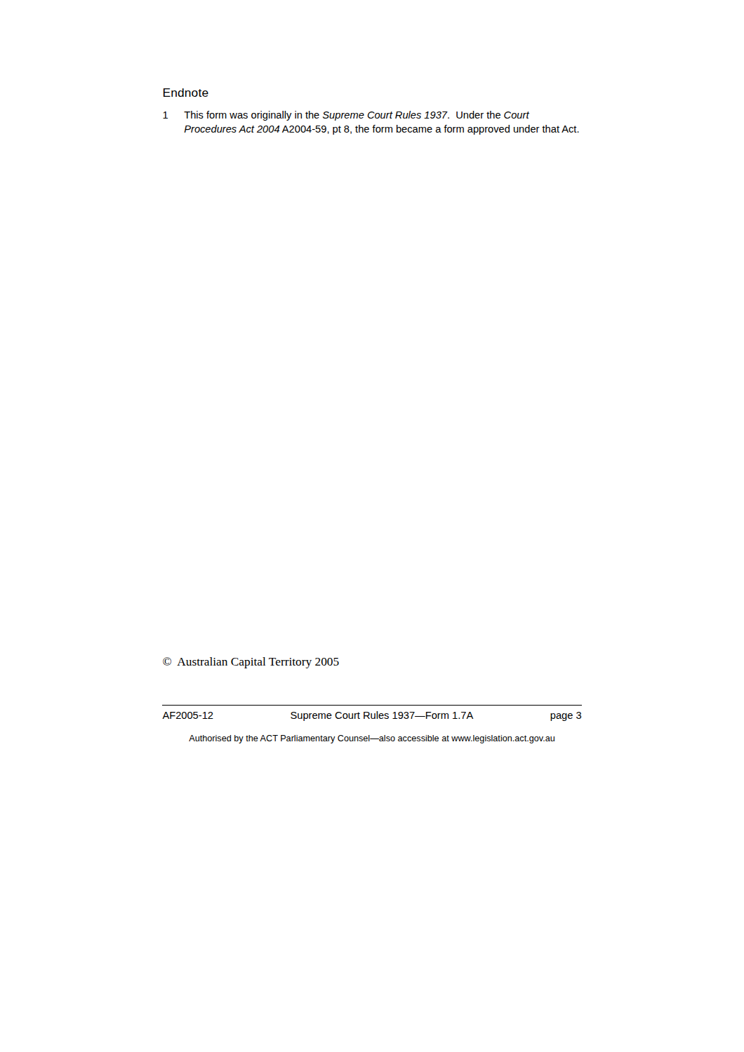Endnote
1 This form was originally in the Supreme Court Rules 1937. Under the Court Procedures Act 2004 A2004-59, pt 8, the form became a form approved under that Act.
© Australian Capital Territory 2005
AF2005-12 Supreme Court Rules 1937—Form 1.7A page 3
Authorised by the ACT Parliamentary Counsel—also accessible at www.legislation.act.gov.au